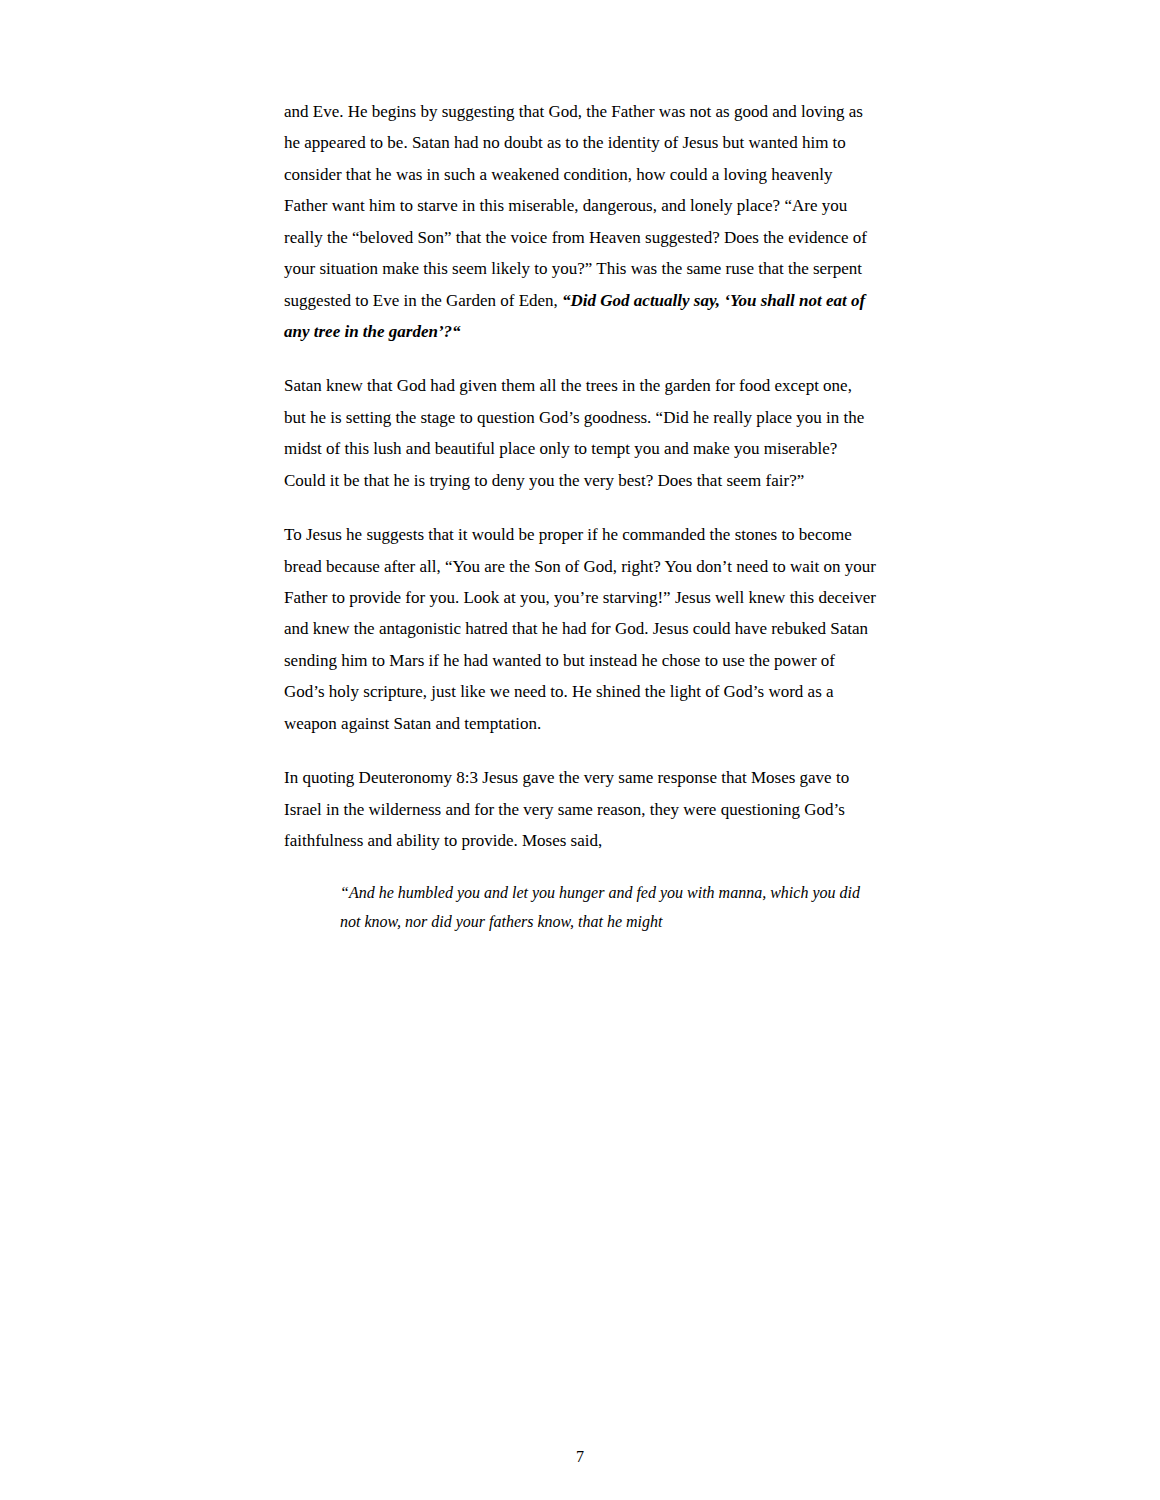and Eve. He begins by suggesting that God, the Father was not as good and loving as he appeared to be. Satan had no doubt as to the identity of Jesus but wanted him to consider that he was in such a weakened condition, how could a loving heavenly Father want him to starve in this miserable, dangerous, and lonely place? “Are you really the “beloved Son” that the voice from Heaven suggested? Does the evidence of your situation make this seem likely to you?” This was the same ruse that the serpent suggested to Eve in the Garden of Eden, “Did God actually say, ‘You shall not eat of any tree in the garden’?“
Satan knew that God had given them all the trees in the garden for food except one, but he is setting the stage to question God’s goodness. “Did he really place you in the midst of this lush and beautiful place only to tempt you and make you miserable? Could it be that he is trying to deny you the very best? Does that seem fair?”
To Jesus he suggests that it would be proper if he commanded the stones to become bread because after all, “You are the Son of God, right? You don’t need to wait on your Father to provide for you. Look at you, you’re starving!” Jesus well knew this deceiver and knew the antagonistic hatred that he had for God. Jesus could have rebuked Satan sending him to Mars if he had wanted to but instead he chose to use the power of God’s holy scripture, just like we need to. He shined the light of God’s word as a weapon against Satan and temptation.
In quoting Deuteronomy 8:3 Jesus gave the very same response that Moses gave to Israel in the wilderness and for the very same reason, they were questioning God’s faithfulness and ability to provide. Moses said,
“And he humbled you and let you hunger and fed you with manna, which you did not know, nor did your fathers know, that he might
7